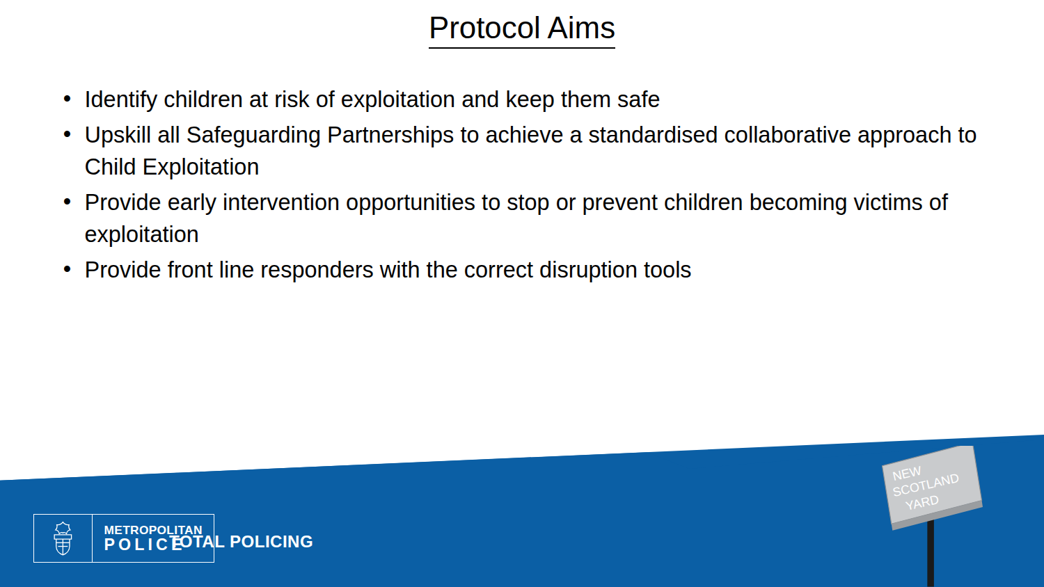Protocol Aims
Identify children at risk of exploitation and keep them safe
Upskill all Safeguarding Partnerships to achieve a standardised collaborative approach to Child Exploitation
Provide early intervention opportunities to stop or prevent children becoming victims of exploitation
Provide front line responders with the correct disruption tools
METROPOLITAN
POLICE
TOTAL POLICING
NEW SCOTLAND YARD